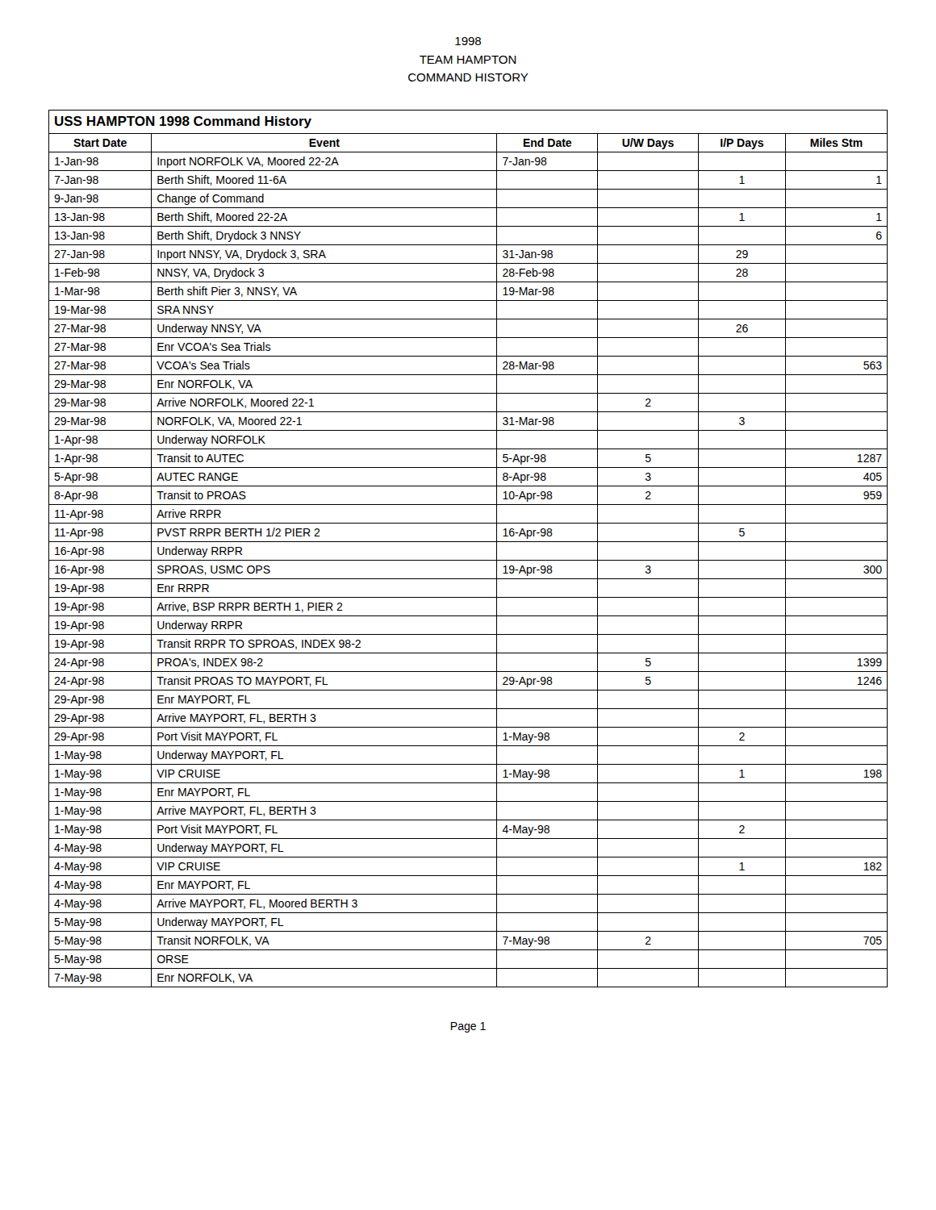1998
TEAM HAMPTON
COMMAND HISTORY
USS HAMPTON 1998 Command History
| Start Date | Event | End Date | U/W Days | I/P Days | Miles Stm |
| --- | --- | --- | --- | --- | --- |
| 1-Jan-98 | Inport NORFOLK VA, Moored 22-2A | 7-Jan-98 | | | |
| 7-Jan-98 | Berth Shift, Moored 11-6A | | | 1 | 1 |
| 9-Jan-98 | Change of Command | | | | |
| 13-Jan-98 | Berth Shift, Moored 22-2A | | | 1 | 1 |
| 13-Jan-98 | Berth Shift, Drydock 3 NNSY | | | | 6 |
| 27-Jan-98 | Inport NNSY, VA, Drydock 3, SRA | 31-Jan-98 | | 29 | |
| 1-Feb-98 | NNSY, VA, Drydock 3 | 28-Feb-98 | | 28 | |
| 1-Mar-98 | Berth shift Pier 3, NNSY, VA | 19-Mar-98 | | | |
| 19-Mar-98 | SRA NNSY | | | | |
| 27-Mar-98 | Underway NNSY, VA | | | 26 | |
| 27-Mar-98 | Enr VCOA's Sea Trials | | | | |
| 27-Mar-98 | VCOA's Sea Trials | 28-Mar-98 | | | 563 |
| 29-Mar-98 | Enr NORFOLK, VA | | | | |
| 29-Mar-98 | Arrive NORFOLK, Moored 22-1 | | 2 | | |
| 29-Mar-98 | NORFOLK, VA, Moored 22-1 | 31-Mar-98 | | 3 | |
| 1-Apr-98 | Underway NORFOLK | | | | |
| 1-Apr-98 | Transit to AUTEC | 5-Apr-98 | 5 | | 1287 |
| 5-Apr-98 | AUTEC RANGE | 8-Apr-98 | 3 | | 405 |
| 8-Apr-98 | Transit to PROAS | 10-Apr-98 | 2 | | 959 |
| 11-Apr-98 | Arrive RRPR | | | | |
| 11-Apr-98 | PVST RRPR BERTH 1/2 PIER 2 | 16-Apr-98 | | 5 | |
| 16-Apr-98 | Underway RRPR | | | | |
| 16-Apr-98 | SPROAS, USMC OPS | 19-Apr-98 | 3 | | 300 |
| 19-Apr-98 | Enr RRPR | | | | |
| 19-Apr-98 | Arrive, BSP RRPR BERTH 1, PIER 2 | | | | |
| 19-Apr-98 | Underway RRPR | | | | |
| 19-Apr-98 | Transit RRPR TO SPROAS, INDEX 98-2 | | | | |
| 24-Apr-98 | PROA's, INDEX 98-2 | | 5 | | 1399 |
| 24-Apr-98 | Transit PROAS TO MAYPORT, FL | 29-Apr-98 | 5 | | 1246 |
| 29-Apr-98 | Enr MAYPORT, FL | | | | |
| 29-Apr-98 | Arrive MAYPORT, FL, BERTH 3 | | | | |
| 29-Apr-98 | Port Visit MAYPORT, FL | 1-May-98 | | 2 | |
| 1-May-98 | Underway MAYPORT, FL | | | | |
| 1-May-98 | VIP CRUISE | 1-May-98 | | 1 | 198 |
| 1-May-98 | Enr MAYPORT, FL | | | | |
| 1-May-98 | Arrive MAYPORT, FL, BERTH 3 | | | | |
| 1-May-98 | Port Visit MAYPORT, FL | 4-May-98 | | 2 | |
| 4-May-98 | Underway MAYPORT, FL | | | | |
| 4-May-98 | VIP CRUISE | | | 1 | 182 |
| 4-May-98 | Enr MAYPORT, FL | | | | |
| 4-May-98 | Arrive MAYPORT, FL, Moored BERTH 3 | | | | |
| 5-May-98 | Underway MAYPORT, FL | | | | |
| 5-May-98 | Transit NORFOLK, VA | 7-May-98 | 2 | | 705 |
| 5-May-98 | ORSE | | | | |
| 7-May-98 | Enr NORFOLK, VA | | | | |
Page 1